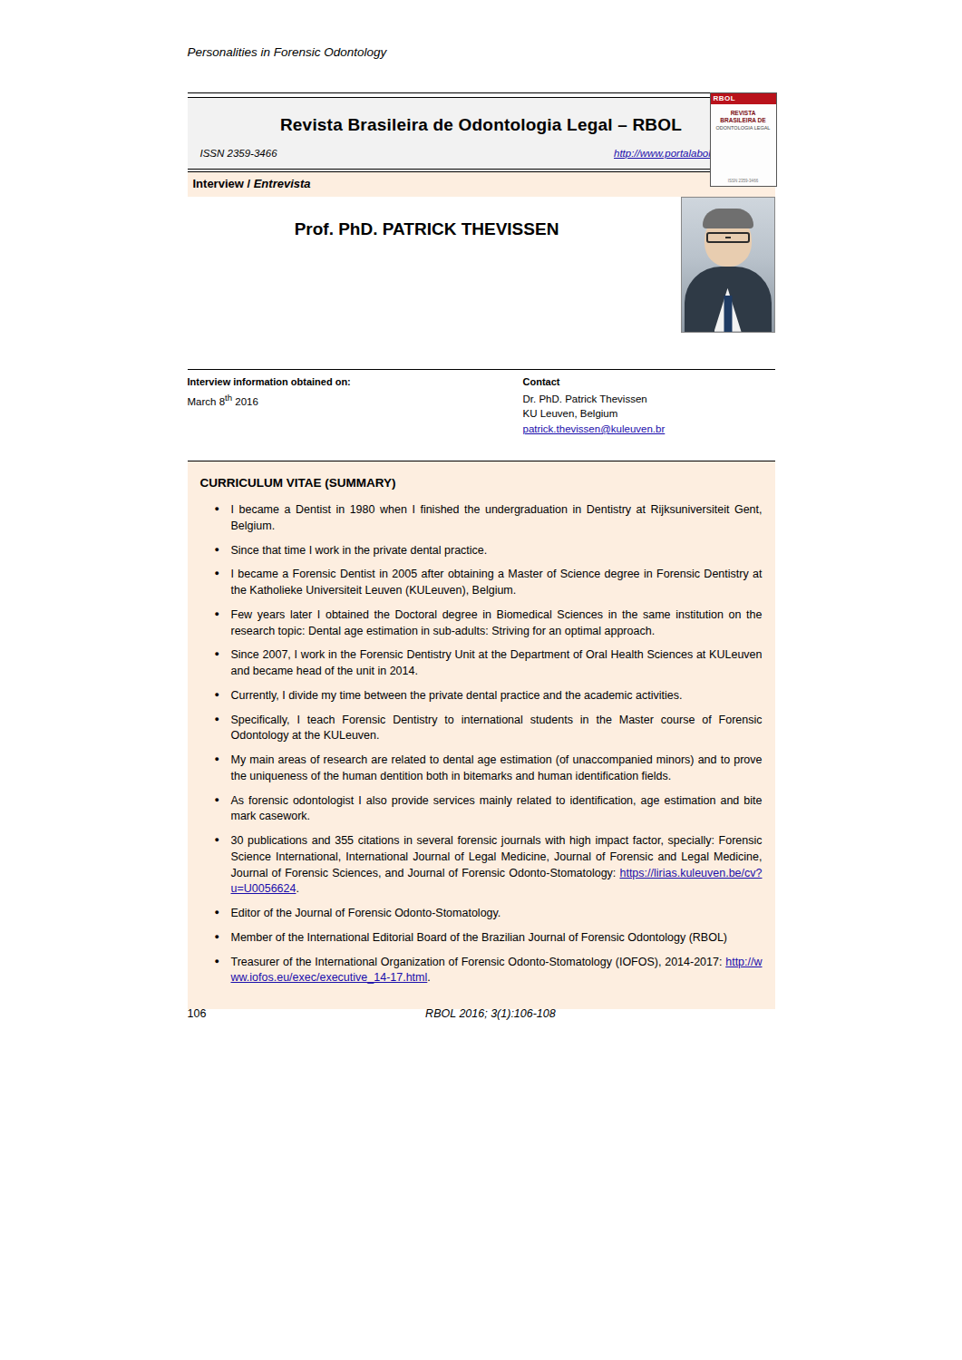Personalities in Forensic Odontology
RBOL
REVISTA BRASILEIRA DE
ODONTOLOGIA LEGAL
ISSN 2359-3466
Revista Brasileira de Odontologia Legal – RBOL
ISSN 2359-3466 http://www.portalabol.com.br/rbol
Interview / Entrevista
Prof. PhD. PATRICK THEVISSEN
Interview information obtained on:
March 8th 2016
Contact
Dr. PhD. Patrick Thevissen
KU Leuven, Belgium
patrick.thevissen@kuleuven.br
CURRICULUM VITAE (SUMMARY)
I became a Dentist in 1980 when I finished the undergraduation in Dentistry at Rijksuniversiteit Gent, Belgium.
Since that time I work in the private dental practice.
I became a Forensic Dentist in 2005 after obtaining a Master of Science degree in Forensic Dentistry at the Katholieke Universiteit Leuven (KULeuven), Belgium.
Few years later I obtained the Doctoral degree in Biomedical Sciences in the same institution on the research topic: Dental age estimation in sub-adults: Striving for an optimal approach.
Since 2007, I work in the Forensic Dentistry Unit at the Department of Oral Health Sciences at KULeuven and became head of the unit in 2014.
Currently, I divide my time between the private dental practice and the academic activities.
Specifically, I teach Forensic Dentistry to international students in the Master course of Forensic Odontology at the KULeuven.
My main areas of research are related to dental age estimation (of unaccompanied minors) and to prove the uniqueness of the human dentition both in bitemarks and human identification fields.
As forensic odontologist I also provide services mainly related to identification, age estimation and bite mark casework.
30 publications and 355 citations in several forensic journals with high impact factor, specially: Forensic Science International, International Journal of Legal Medicine, Journal of Forensic and Legal Medicine, Journal of Forensic Sciences, and Journal of Forensic Odonto-Stomatology: https://lirias.kuleuven.be/cv?u=U0056624.
Editor of the Journal of Forensic Odonto-Stomatology.
Member of the International Editorial Board of the Brazilian Journal of Forensic Odontology (RBOL)
Treasurer of the International Organization of Forensic Odonto-Stomatology (IOFOS), 2014-2017: http://www.iofos.eu/exec/executive_14-17.html.
106
RBOL 2016; 3(1):106-108